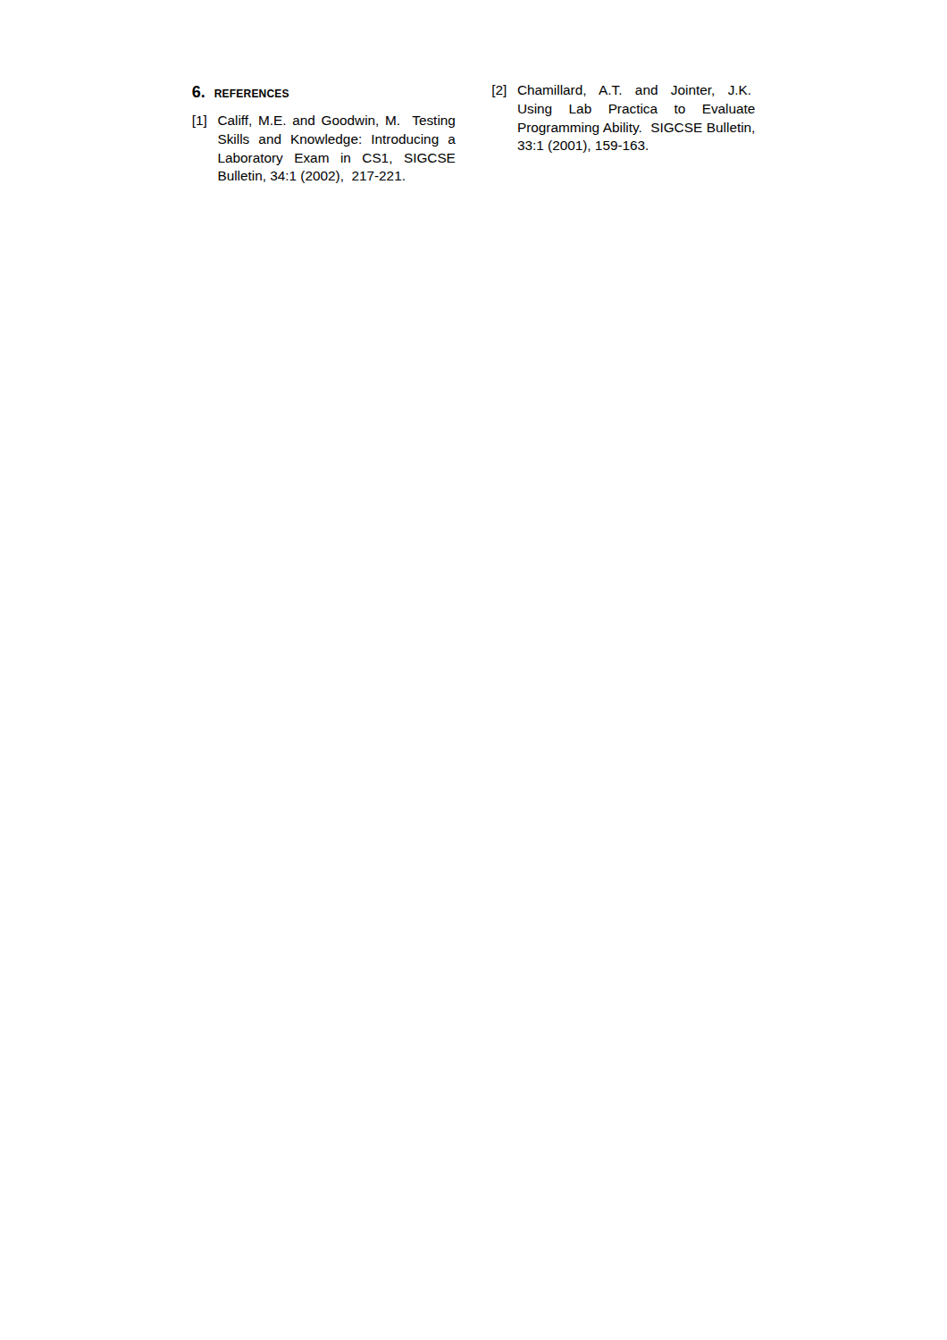6. References
[1] Califf, M.E. and Goodwin, M. Testing Skills and Knowledge: Introducing a Laboratory Exam in CS1, SIGCSE Bulletin, 34:1 (2002), 217-221.
[2] Chamillard, A.T. and Jointer, J.K. Using Lab Practica to Evaluate Programming Ability. SIGCSE Bulletin, 33:1 (2001), 159-163.